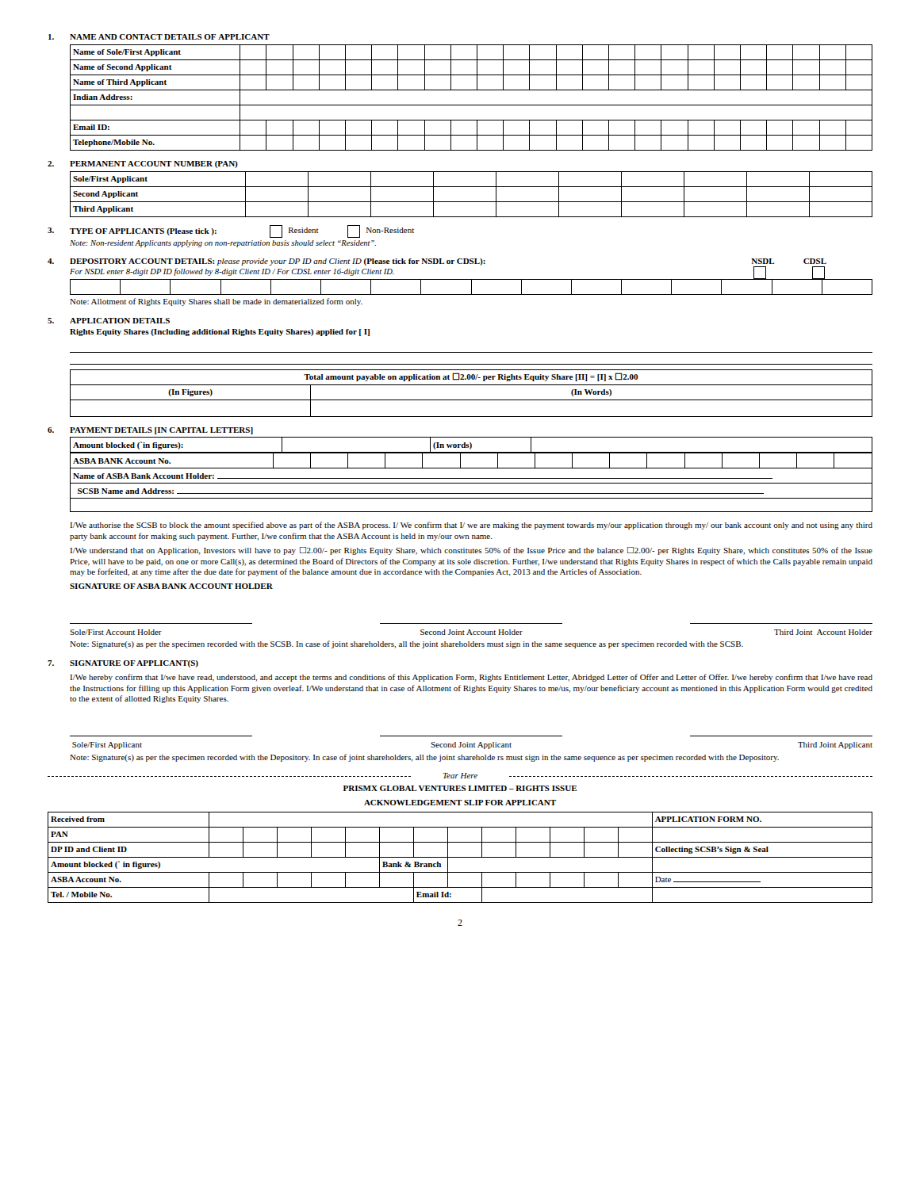1.
Name and Contact Details of Applicant
| Name of Sole/First Applicant | | | | | | | | | | | | | | | | | | | | | | | | |
| Name of Second Applicant | | | | | | | | | | | | | | | | | | | | | | | | |
| Name of Third Applicant | | | | | | | | | | | | | | | | | | | | | | | | |
| Indian Address: | |
| Email ID: | | | | | | | | | | | | | | | | | | | | | | | | |
| Telephone/Mobile No. | | | | | | | | | | | | | | | | | | | | | | | | |
2.
Permanent Account Number (PAN)
| Sole/First Applicant | | | | | | | | | | |
| Second Applicant | | | | | | | | | | |
| Third Applicant | | | | | | | | | | |
3.
Type of Applicants (Please tick ): Resident Non-Resident
Note: Non-resident Applicants applying on non-repatriation basis should select “Resident”.
NSDL CDSL
4.
Depository Account Details: please provide your DP ID and Client ID (Please tick f or NSDL or CDSL):
For NSDL enter 8-digit DP ID followed by 8-digit Client ID / For CDSL enter 16-digit Client ID.
Note: Allotment of Rights Equity Shares shall be made in dematerialized form only.
5.
Application Details
Rights Equity Shares (Including additional Rights Equity Shares) applied for [ I]
| Total amount payable on application at ☐2.00/- per Rights Equity Share [II] = [I] x ☐2.00 |
| (In Figures) | (In Words) |
6.
Payment Details [In Capital Letters]
| Amount blocked (`in figures): | | (In words) | |
| ASBA BANK Account No. | | | | | | | | | | | | | | | | |
| Name of ASBA Bank Account Holder: |
| SCSB Name and Address: |
I/We authorise the SCSB to block the amount specified above as part of the ASBA process. I/ We confirm that I/ we are making the payment towards my/our application through my/ our bank account only and not using any third party bank account for making such payment. Further, I/we confirm that the ASBA Account is held in my/our own name.
I/We understand that on Application, Investors will have to pay ☐2.00/- per Rights Equity Share, which constitutes 50% of the Issue Price and the balance ☐2.00/- per Rights Equity Share, which constitutes 50% of the Issue Price, will have to be paid, on one or more Call(s), as determined the Board of Directors of the Company at its sole discretion. Further, I/we understand that Rights Equity Shares in respect of which the Calls payable remain unpaid may be forfeited, at any time after the due date for payment of the balance amount due in accordance with the Companies Act, 2013 and the Articles of Association.
SIGNATURE OF ASBA BANK ACCOUNT HOLDER
Sole/First Account Holder
Second Joint Account Holder
Third Joint Account Holder
Note: Signature(s) as per the specimen recorded with the SCSB. In case of joint shareholders, all the joint shareholders must sign in the same sequence as per specimen recorded with the SCSB.
7.
Signature of Applicant(s)
I/We hereby confirm that I/we have read, understood, and accept the terms and conditions of this Application Form, Rights Entitlement Letter, Abridged Letter of Offer and Letter of Offer. I/we hereby confirm that I/we have read the Instructions for filling up this Application Form given overleaf. I/We understand that in case of Allotment of Rights Equity Shares to me/us, my/our beneficiary account as mentioned in this Application Form would get credited to the extent of allotted Rights Equity Shares.
Sole/First Applicant
Second Joint Applicant
Third Joint Applicant
Note: Signature(s) as per the specimen recorded with the Depository. In case of joint shareholders, all the joint shareholde rs must sign in the same sequence as per specimen recorded with the Depository.
Tear Here
PRISMX GLOBAL VENTURES LIMITED – RIGHTS ISSUE
ACKNOWLEDGEMENT SLIP FOR APPLICANT
| Received from | | APPLICATION FORM NO. |
| PAN | | | | | | | | | | | | | | |
| DP ID and Client ID | | | | | | | | | | | | | | Collecting SCSB’s Sign & Seal |
| Amount blocked (` in figures) | Bank & Branch | | |
| ASBA Account No. | | | | | | | | | | | | | | Date |
| Tel. / Mobile No. | | Email Id: | | |
2